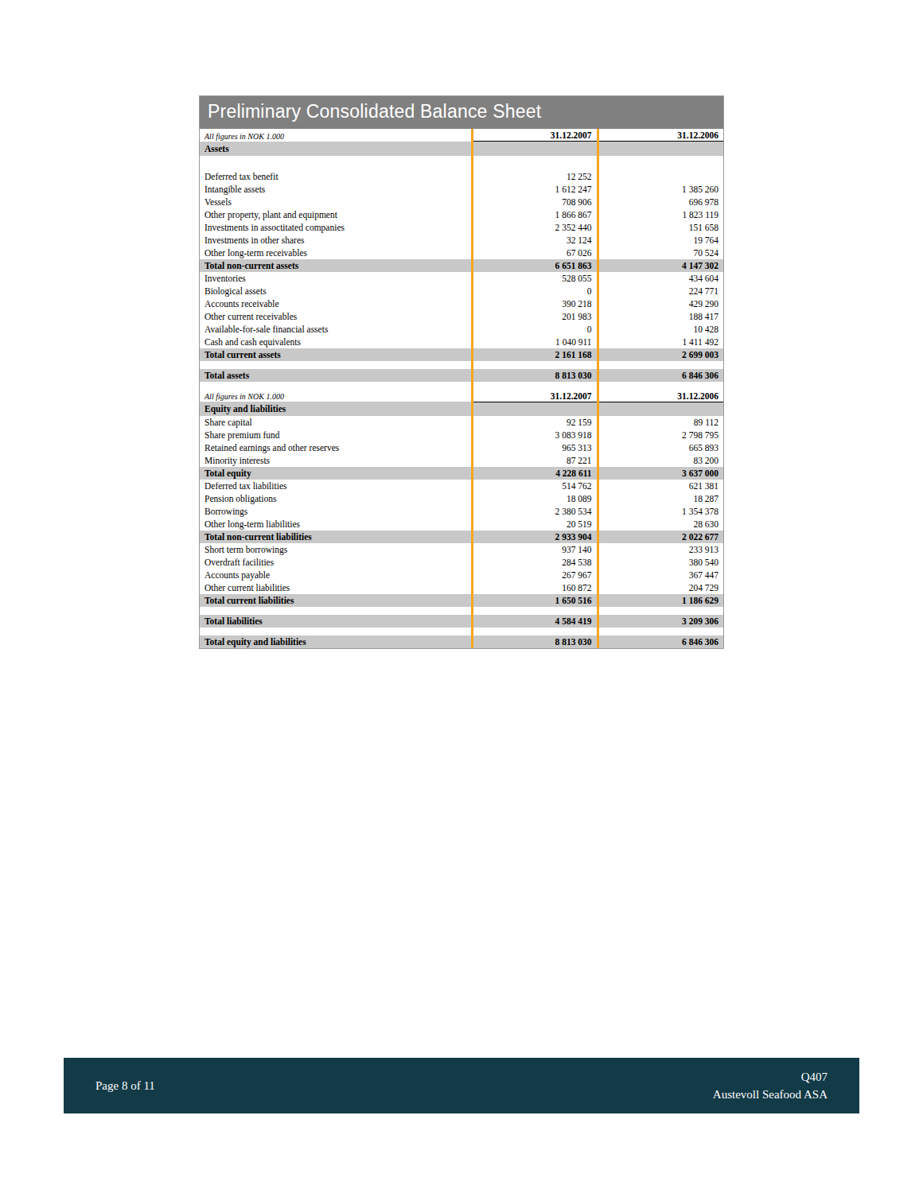Preliminary Consolidated Balance Sheet
| All figures in NOK 1.000 | 31.12.2007 | 31.12.2006 |
| Assets | | |
| Deferred tax benefit | 12 252 | |
| Intangible assets | 1 612 247 | 1 385 260 |
| Vessels | 708 906 | 696 978 |
| Other property, plant and equipment | 1 866 867 | 1 823 119 |
| Investments in assoctitated companies | 2 352 440 | 151 658 |
| Investments in other shares | 32 124 | 19 764 |
| Other long-term receivables | 67 026 | 70 524 |
| Total non-current assets | 6 651 863 | 4 147 302 |
| Inventories | 528 055 | 434 604 |
| Biological assets | 0 | 224 771 |
| Accounts receivable | 390 218 | 429 290 |
| Other current receivables | 201 983 | 188 417 |
| Available-for-sale financial assets | 0 | 10 428 |
| Cash and cash equivalents | 1 040 911 | 1 411 492 |
| Total current assets | 2 161 168 | 2 699 003 |
| Total assets | 8 813 030 | 6 846 306 |
| All figures in NOK 1.000 | 31.12.2007 | 31.12.2006 |
| Equity and liabilities | | |
| Share capital | 92 159 | 89 112 |
| Share premium fund | 3 083 918 | 2 798 795 |
| Retained earnings and other reserves | 965 313 | 665 893 |
| Minority interests | 87 221 | 83 200 |
| Total equity | 4 228 611 | 3 637 000 |
| Deferred tax liabilities | 514 762 | 621 381 |
| Pension obligations | 18 089 | 18 287 |
| Borrowings | 2 380 534 | 1 354 378 |
| Other long-term liabilities | 20 519 | 28 630 |
| Total non-current liabilities | 2 933 904 | 2 022 677 |
| Short term borrowings | 937 140 | 233 913 |
| Overdraft facilities | 284 538 | 380 540 |
| Accounts payable | 267 967 | 367 447 |
| Other current liabilities | 160 872 | 204 729 |
| Total current liabilities | 1 650 516 | 1 186 629 |
| Total liabilities | 4 584 419 | 3 209 306 |
| Total equity and liabilities | 8 813 030 | 6 846 306 |
Page 8 of 11
Q407
Austevoll Seafood ASA